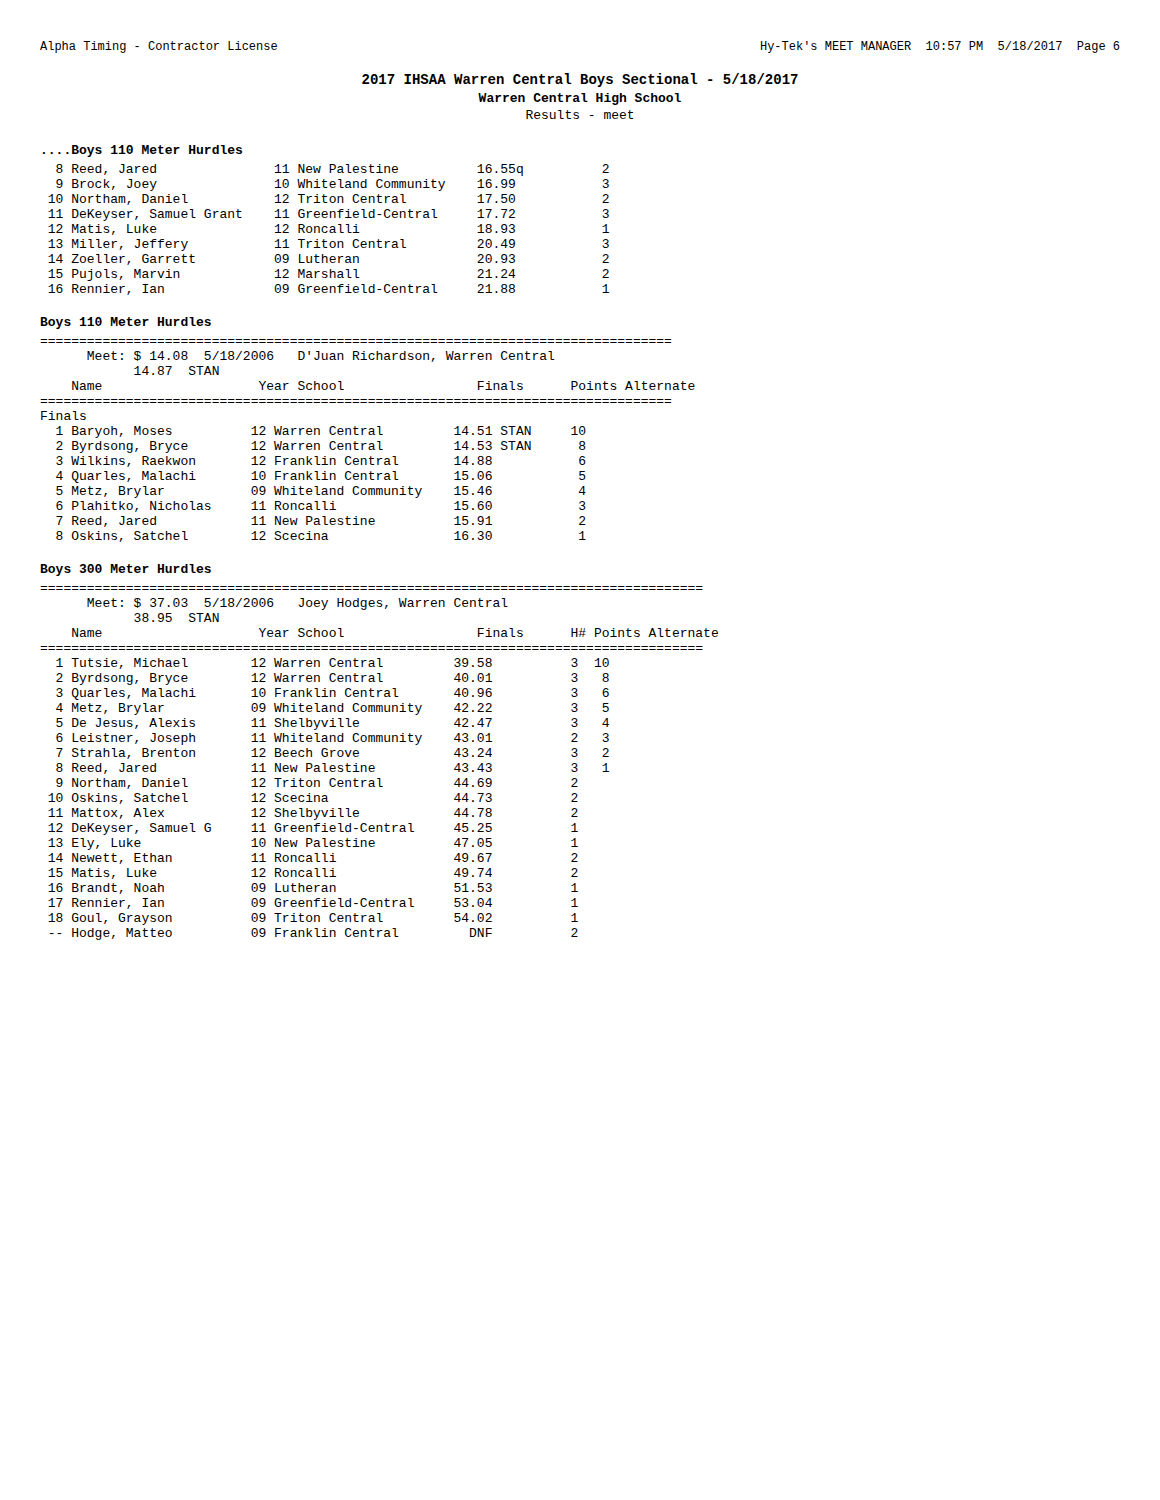Alpha Timing - Contractor License Hy-Tek's MEET MANAGER 10:57 PM 5/18/2017 Page 6
2017 IHSAA Warren Central Boys Sectional - 5/18/2017
Warren Central High School
Results - meet
....Boys 110 Meter Hurdles
  8 Reed, Jared               11 New Palestine          16.55q          2
  9 Brock, Joey               10 Whiteland Community    16.99           3
 10 Northam, Daniel           12 Triton Central         17.50           2
 11 DeKeyser, Samuel Grant    11 Greenfield-Central     17.72           3
 12 Matis, Luke               12 Roncalli               18.93           1
 13 Miller, Jeffery           11 Triton Central         20.49           3
 14 Zoeller, Garrett          09 Lutheran               20.93           2
 15 Pujols, Marvin            12 Marshall               21.24           2
 16 Rennier, Ian              09 Greenfield-Central     21.88           1
Boys 110 Meter Hurdles
=================================================================================
      Meet: $ 14.08  5/18/2006   D'Juan Richardson, Warren Central
            14.87  STAN
    Name                    Year School                 Finals      Points Alternate
=================================================================================
Finals
  1 Baryoh, Moses          12 Warren Central         14.51 STAN     10
  2 Byrdsong, Bryce        12 Warren Central         14.53 STAN      8
  3 Wilkins, Raekwon       12 Franklin Central       14.88           6
  4 Quarles, Malachi       10 Franklin Central       15.06           5
  5 Metz, Brylar           09 Whiteland Community    15.46           4
  6 Plahitko, Nicholas     11 Roncalli               15.60           3
  7 Reed, Jared            11 New Palestine          15.91           2
  8 Oskins, Satchel        12 Scecina                16.30           1
Boys 300 Meter Hurdles
=====================================================================================
      Meet: $ 37.03  5/18/2006   Joey Hodges, Warren Central
            38.95  STAN
    Name                    Year School                 Finals      H# Points Alternate
=====================================================================================
  1 Tutsie, Michael        12 Warren Central         39.58          3  10
  2 Byrdsong, Bryce        12 Warren Central         40.01          3   8
  3 Quarles, Malachi       10 Franklin Central       40.96          3   6
  4 Metz, Brylar           09 Whiteland Community    42.22          3   5
  5 De Jesus, Alexis       11 Shelbyville            42.47          3   4
  6 Leistner, Joseph       11 Whiteland Community    43.01          2   3
  7 Strahla, Brenton       12 Beech Grove            43.24          3   2
  8 Reed, Jared            11 New Palestine          43.43          3   1
  9 Northam, Daniel        12 Triton Central         44.69          2
 10 Oskins, Satchel        12 Scecina                44.73          2
 11 Mattox, Alex           12 Shelbyville            44.78          2
 12 DeKeyser, Samuel G     11 Greenfield-Central     45.25          1
 13 Ely, Luke              10 New Palestine          47.05          1
 14 Newett, Ethan          11 Roncalli               49.67          2
 15 Matis, Luke            12 Roncalli               49.74          2
 16 Brandt, Noah           09 Lutheran               51.53          1
 17 Rennier, Ian           09 Greenfield-Central     53.04          1
 18 Goul, Grayson          09 Triton Central         54.02          1
 -- Hodge, Matteo          09 Franklin Central         DNF          2